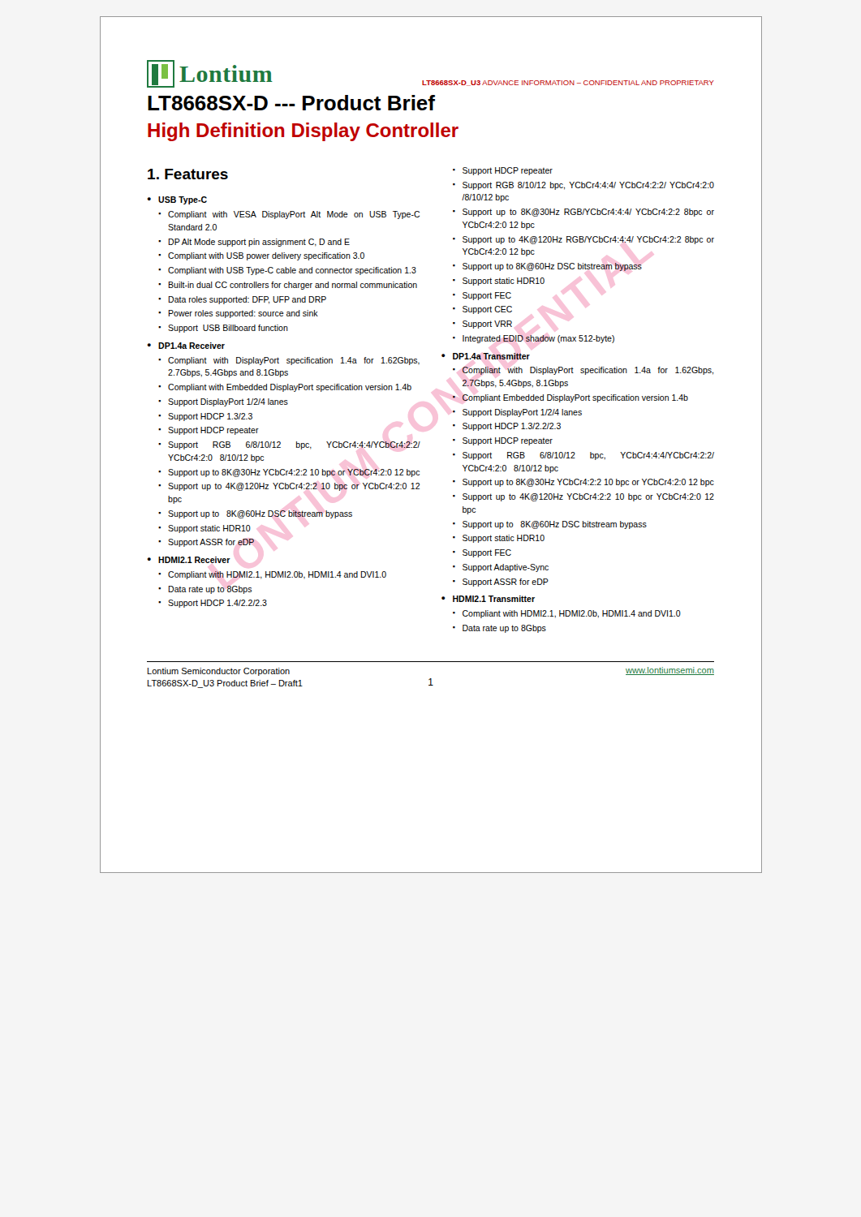LONTIUM CONFIDENTIAL
Lontium
LT8668SX-D_U3 ADVANCE INFORMATION – CONFIDENTIAL AND PROPRIETARY
LT8668SX-D --- Product Brief
High Definition Display Controller
1. Features
USB Type-C
Compliant with VESA DisplayPort Alt Mode on USB Type-C Standard 2.0
DP Alt Mode support pin assignment C, D and E
Compliant with USB power delivery specification 3.0
Compliant with USB Type-C cable and connector specification 1.3
Built-in dual CC controllers for charger and normal communication
Data roles supported: DFP, UFP and DRP
Power roles supported: source and sink
Support USB Billboard function
DP1.4a Receiver
Compliant with DisplayPort specification 1.4a for 1.62Gbps, 2.7Gbps, 5.4Gbps and 8.1Gbps
Compliant with Embedded DisplayPort specification version 1.4b
Support DisplayPort 1/2/4 lanes
Support HDCP 1.3/2.3
Support HDCP repeater
Support RGB 6/8/10/12 bpc, YCbCr4:4:4/YCbCr4:2:2/ YCbCr4:2:0 8/10/12 bpc
Support up to 8K@30Hz YCbCr4:2:2 10 bpc or YCbCr4:2:0 12 bpc
Support up to 4K@120Hz YCbCr4:2:2 10 bpc or YCbCr4:2:0 12 bpc
Support up to 8K@60Hz DSC bitstream bypass
Support static HDR10
Support ASSR for eDP
HDMI2.1 Receiver
Compliant with HDMI2.1, HDMI2.0b, HDMI1.4 and DVI1.0
Data rate up to 8Gbps
Support HDCP 1.4/2.2/2.3
Support HDCP repeater
Support RGB 8/10/12 bpc, YCbCr4:4:4/ YCbCr4:2:2/ YCbCr4:2:0 /8/10/12 bpc
Support up to 8K@30Hz RGB/YCbCr4:4:4/ YCbCr4:2:2 8bpc or YCbCr4:2:0 12 bpc
Support up to 4K@120Hz RGB/YCbCr4:4:4/ YCbCr4:2:2 8bpc or YCbCr4:2:0 12 bpc
Support up to 8K@60Hz DSC bitstream bypass
Support static HDR10
Support FEC
Support CEC
Support VRR
Integrated EDID shadow (max 512-byte)
DP1.4a Transmitter
Compliant with DisplayPort specification 1.4a for 1.62Gbps, 2.7Gbps, 5.4Gbps, 8.1Gbps
Compliant Embedded DisplayPort specification version 1.4b
Support DisplayPort 1/2/4 lanes
Support HDCP 1.3/2.2/2.3
Support HDCP repeater
Support RGB 6/8/10/12 bpc, YCbCr4:4:4/YCbCr4:2:2/ YCbCr4:2:0 8/10/12 bpc
Support up to 8K@30Hz YCbCr4:2:2 10 bpc or YCbCr4:2:0 12 bpc
Support up to 4K@120Hz YCbCr4:2:2 10 bpc or YCbCr4:2:0 12 bpc
Support up to 8K@60Hz DSC bitstream bypass
Support static HDR10
Support FEC
Support Adaptive-Sync
Support ASSR for eDP
HDMI2.1 Transmitter
Compliant with HDMI2.1, HDMI2.0b, HDMI1.4 and DVI1.0
Data rate up to 8Gbps
Lontium Semiconductor Corporation
LT8668SX-D_U3 Product Brief – Draft1
1
www.lontiumsemi.com